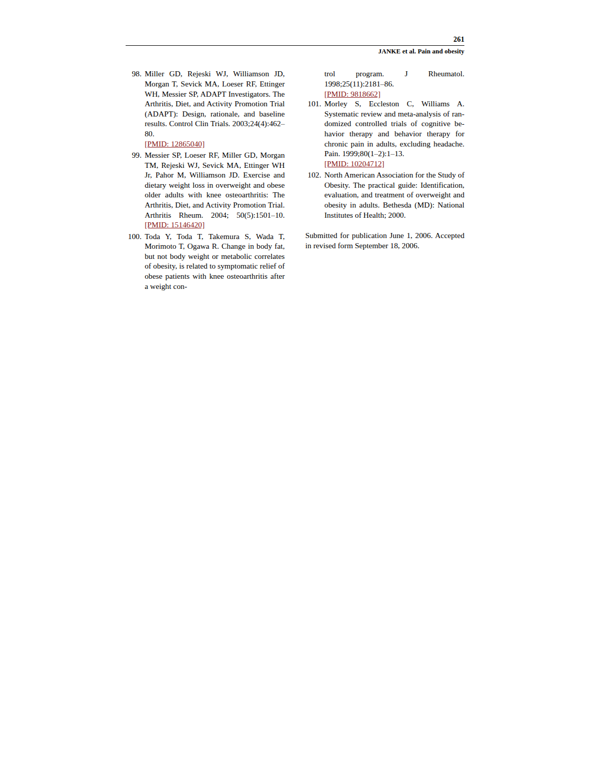261
JANKE et al. Pain and obesity
98. Miller GD, Rejeski WJ, Williamson JD, Morgan T, Sevick MA, Loeser RF, Ettinger WH, Messier SP, ADAPT Investigators. The Arthritis, Diet, and Activity Promotion Trial (ADAPT): Design, rationale, and baseline results. Control Clin Trials. 2003;24(4):462–80. [PMID: 12865040]
99. Messier SP, Loeser RF, Miller GD, Morgan TM, Rejeski WJ, Sevick MA, Ettinger WH Jr, Pahor M, Williamson JD. Exercise and dietary weight loss in overweight and obese older adults with knee osteoarthritis: The Arthritis, Diet, and Activity Promotion Trial. Arthritis Rheum. 2004; 50(5):1501–10. [PMID: 15146420]
100. Toda Y, Toda T, Takemura S, Wada T, Morimoto T, Ogawa R. Change in body fat, but not body weight or metabolic correlates of obesity, is related to symptomatic relief of obese patients with knee osteoarthritis after a weight con-
trol program. J Rheumatol. 1998;25(11):2181–86. [PMID: 9818662]
101. Morley S, Eccleston C, Williams A. Systematic review and meta-analysis of randomized controlled trials of cognitive behavior therapy and behavior therapy for chronic pain in adults, excluding headache. Pain. 1999;80(1–2):1–13. [PMID: 10204712]
102. North American Association for the Study of Obesity. The practical guide: Identification, evaluation, and treatment of overweight and obesity in adults. Bethesda (MD): National Institutes of Health; 2000.
Submitted for publication June 1, 2006. Accepted in revised form September 18, 2006.